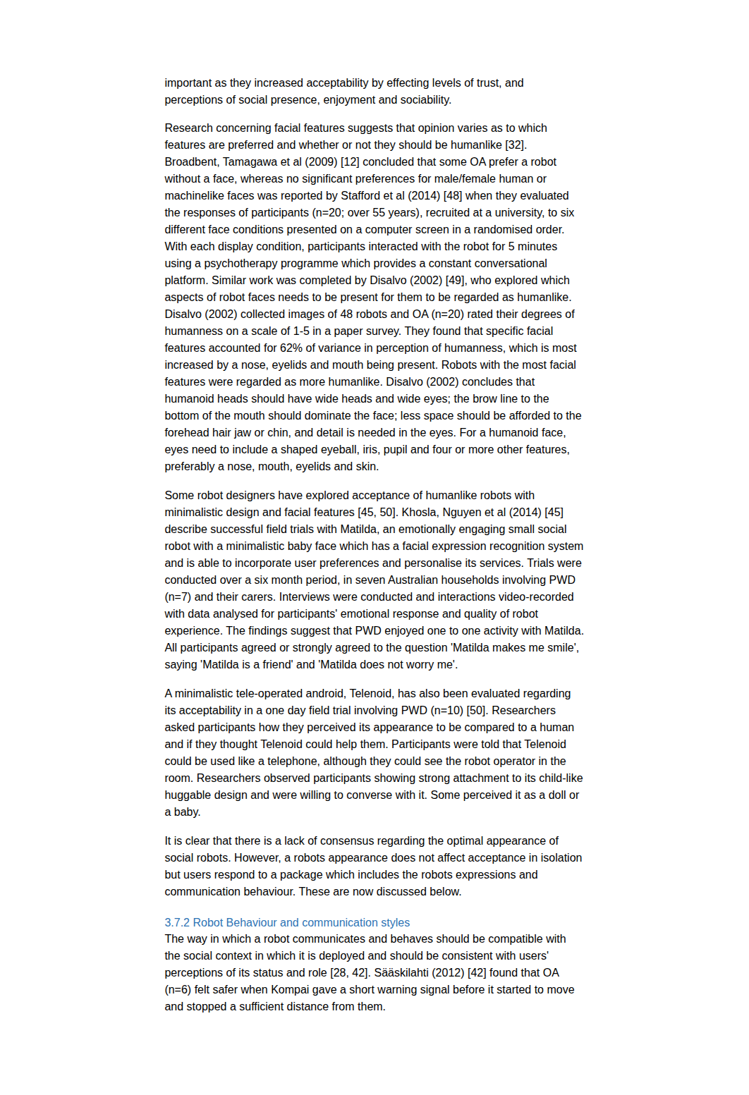important as they increased acceptability by effecting levels of trust, and perceptions of social presence, enjoyment and sociability.
Research concerning facial features suggests that opinion varies as to which features are preferred and whether or not they should be humanlike [32]. Broadbent, Tamagawa et al (2009) [12] concluded that some OA prefer a robot without a face, whereas no significant preferences for male/female human or machinelike faces was reported by Stafford et al (2014) [48] when they evaluated the responses of participants (n=20; over 55 years), recruited at a university, to six different face conditions presented on a computer screen in a randomised order. With each display condition, participants interacted with the robot for 5 minutes using a psychotherapy programme which provides a constant conversational platform. Similar work was completed by Disalvo (2002) [49], who explored which aspects of robot faces needs to be present for them to be regarded as humanlike. Disalvo (2002) collected images of 48 robots and OA (n=20) rated their degrees of humanness on a scale of 1-5 in a paper survey. They found that specific facial features accounted for 62% of variance in perception of humanness, which is most increased by a nose, eyelids and mouth being present. Robots with the most facial features were regarded as more humanlike. Disalvo (2002) concludes that humanoid heads should have wide heads and wide eyes; the brow line to the bottom of the mouth should dominate the face; less space should be afforded to the forehead hair jaw or chin, and detail is needed in the eyes. For a humanoid face, eyes need to include a shaped eyeball, iris, pupil and four or more other features, preferably a nose, mouth, eyelids and skin.
Some robot designers have explored acceptance of humanlike robots with minimalistic design and facial features [45, 50]. Khosla, Nguyen et al (2014) [45] describe successful field trials with Matilda, an emotionally engaging small social robot with a minimalistic baby face which has a facial expression recognition system and is able to incorporate user preferences and personalise its services. Trials were conducted over a six month period, in seven Australian households involving PWD (n=7) and their carers. Interviews were conducted and interactions video-recorded with data analysed for participants' emotional response and quality of robot experience. The findings suggest that PWD enjoyed one to one activity with Matilda. All participants agreed or strongly agreed to the question 'Matilda makes me smile', saying 'Matilda is a friend' and 'Matilda does not worry me'.
A minimalistic tele-operated android, Telenoid, has also been evaluated regarding its acceptability in a one day field trial involving PWD (n=10) [50]. Researchers asked participants how they perceived its appearance to be compared to a human and if they thought Telenoid could help them. Participants were told that Telenoid could be used like a telephone, although they could see the robot operator in the room. Researchers observed participants showing strong attachment to its child-like huggable design and were willing to converse with it. Some perceived it as a doll or a baby.
It is clear that there is a lack of consensus regarding the optimal appearance of social robots. However, a robots appearance does not affect acceptance in isolation but users respond to a package which includes the robots expressions and communication behaviour. These are now discussed below.
3.7.2 Robot Behaviour and communication styles
The way in which a robot communicates and behaves should be compatible with the social context in which it is deployed and should be consistent with users' perceptions of its status and role [28, 42]. Sääskilahti (2012) [42] found that OA (n=6) felt safer when Kompai gave a short warning signal before it started to move and stopped a sufficient distance from them.